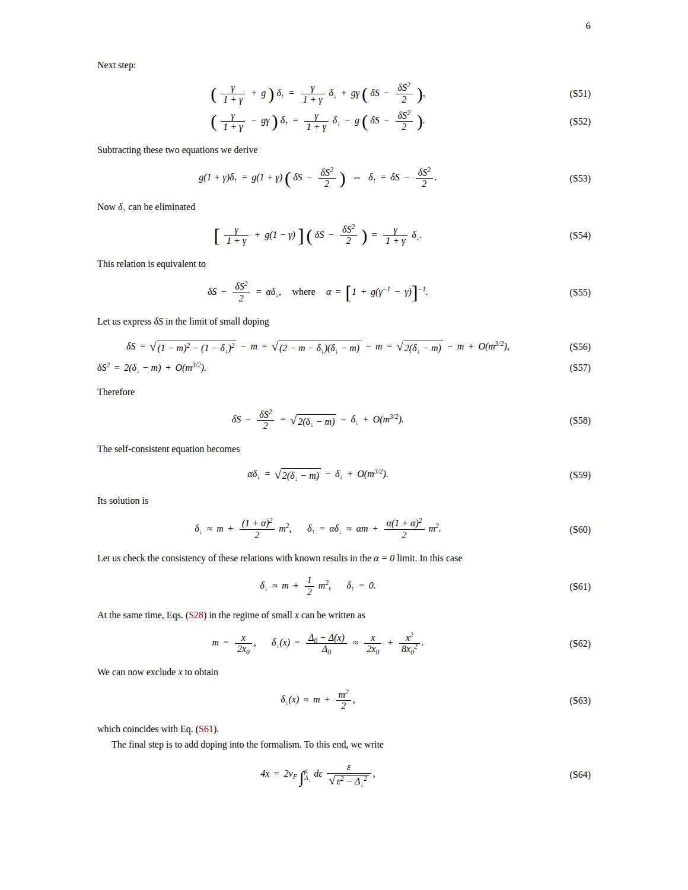6
Next step:
( γ 1 + γ + g ) δ↑ = γ 1 + γ δ↓ + gγ ( δS − δS22 ),
(S51)
( γ 1 + γ − gγ ) δ↑ = γ 1 + γ δ↓ − g ( δS − δS22 ).
(S52)
Subtracting these two equations we derive
g(1 + γ)δ↑ = g(1 + γ) ( δS − δS22 ) ⇔ δ↑ = δS − δS22.
(S53)
Now δ↑ can be eliminated
[ γ 1 + γ + g(1 − γ) ] ( δS − δS22 ) = γ 1 + γ δ↓.
(S54)
This relation is equivalent to
δS − δS22 = αδ↓, where α = [1 + g(γ−1 − γ)]−1.
(S55)
Let us express δS in the limit of small doping
δS = √(1 − m)2 − (1 − δ↓)2 − m = √(2 − m − δ↓)(δ↓ − m) − m = √2(δ↓ − m) − m + O(m3/2),
(S56)
δS2 = 2(δ↓ − m) + O(m3/2).
(S57)
Therefore
δS − δS22 = √2(δ↓ − m) − δ↓ + O(m3/2).
(S58)
The self-consistent equation becomes
αδ↓ = √2(δ↓ − m) − δ↓ + O(m3/2).
(S59)
Its solution is
δ↓ ≈ m + (1 + α)22 m2, δ↑ = αδ↓ ≈ αm + α(1 + α)22 m2.
(S60)
Let us check the consistency of these relations with known results in the α = 0 limit. In this case
δ↓ ≈ m + 12 m2, δ↑ = 0.
(S61)
At the same time, Eqs. (S28) in the regime of small x can be written as
m = x 2x0, δ↓(x) = Δ0 − Δ(x) Δ0 ≈ x 2x0 + x28x02.
(S62)
We can now exclude x to obtain
δ↓(x) ≈ m + m22,
(S63)
which coincides with Eq. (S61).
The final step is to add doping into the formalism. To this end, we write
4x = 2νF ∫μΔ↓ dε ε√ε2 − Δ↓2,
(S64)